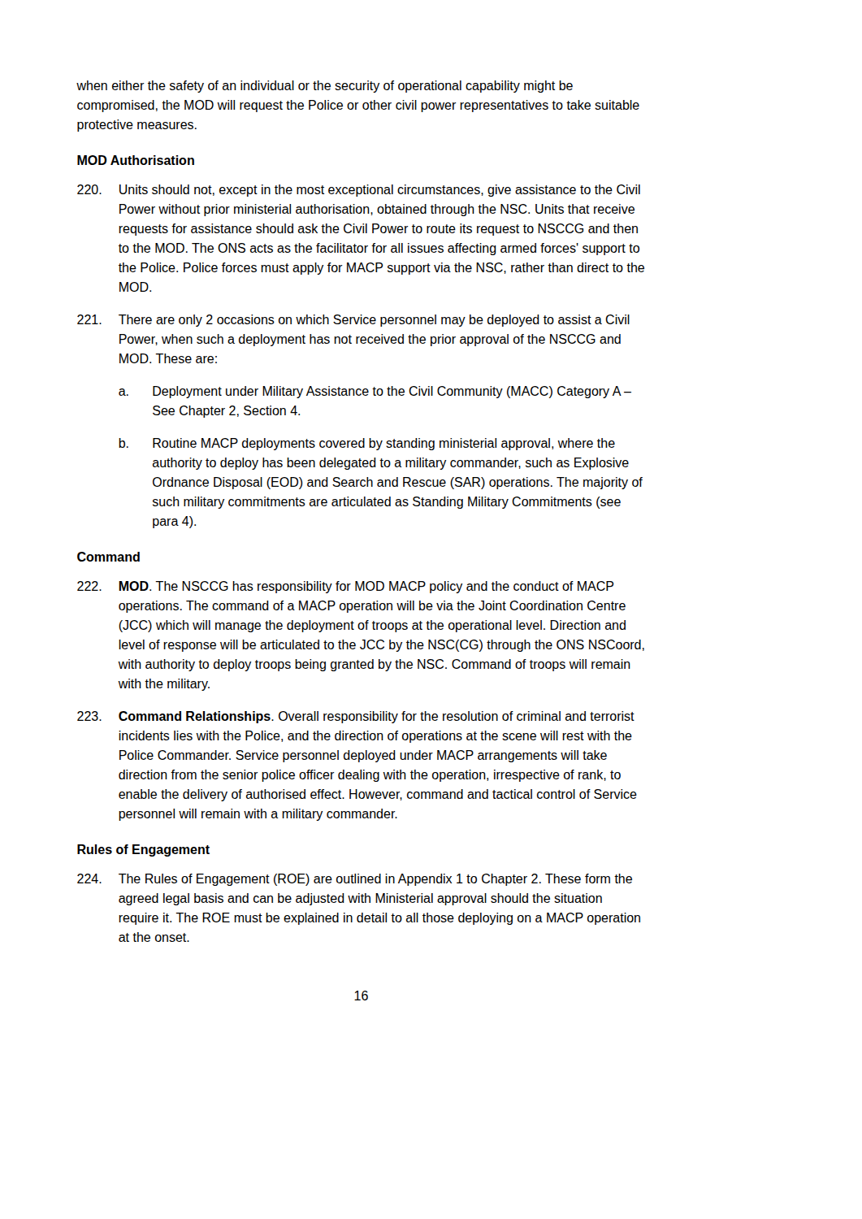when either the safety of an individual or the security of operational capability might be compromised, the MOD will request the Police or other civil power representatives to take suitable protective measures.
MOD Authorisation
220.
Units should not, except in the most exceptional circumstances, give assistance to the Civil Power without prior ministerial authorisation, obtained through the NSC. Units that receive requests for assistance should ask the Civil Power to route its request to NSCCG and then to the MOD. The ONS acts as the facilitator for all issues affecting armed forces' support to the Police. Police forces must apply for MACP support via the NSC, rather than direct to the MOD.
221.
There are only 2 occasions on which Service personnel may be deployed to assist a Civil Power, when such a deployment has not received the prior approval of the NSCCG and MOD. These are:
a.
Deployment under Military Assistance to the Civil Community (MACC) Category A – See Chapter 2, Section 4.
b.
Routine MACP deployments covered by standing ministerial approval, where the authority to deploy has been delegated to a military commander, such as Explosive Ordnance Disposal (EOD) and Search and Rescue (SAR) operations. The majority of such military commitments are articulated as Standing Military Commitments (see para 4).
Command
222.
MOD. The NSCCG has responsibility for MOD MACP policy and the conduct of MACP operations. The command of a MACP operation will be via the Joint Coordination Centre (JCC) which will manage the deployment of troops at the operational level. Direction and level of response will be articulated to the JCC by the NSC(CG) through the ONS NSCoord, with authority to deploy troops being granted by the NSC. Command of troops will remain with the military.
223.
Command Relationships. Overall responsibility for the resolution of criminal and terrorist incidents lies with the Police, and the direction of operations at the scene will rest with the Police Commander. Service personnel deployed under MACP arrangements will take direction from the senior police officer dealing with the operation, irrespective of rank, to enable the delivery of authorised effect. However, command and tactical control of Service personnel will remain with a military commander.
Rules of Engagement
224.
The Rules of Engagement (ROE) are outlined in Appendix 1 to Chapter 2. These form the agreed legal basis and can be adjusted with Ministerial approval should the situation require it. The ROE must be explained in detail to all those deploying on a MACP operation at the onset.
16